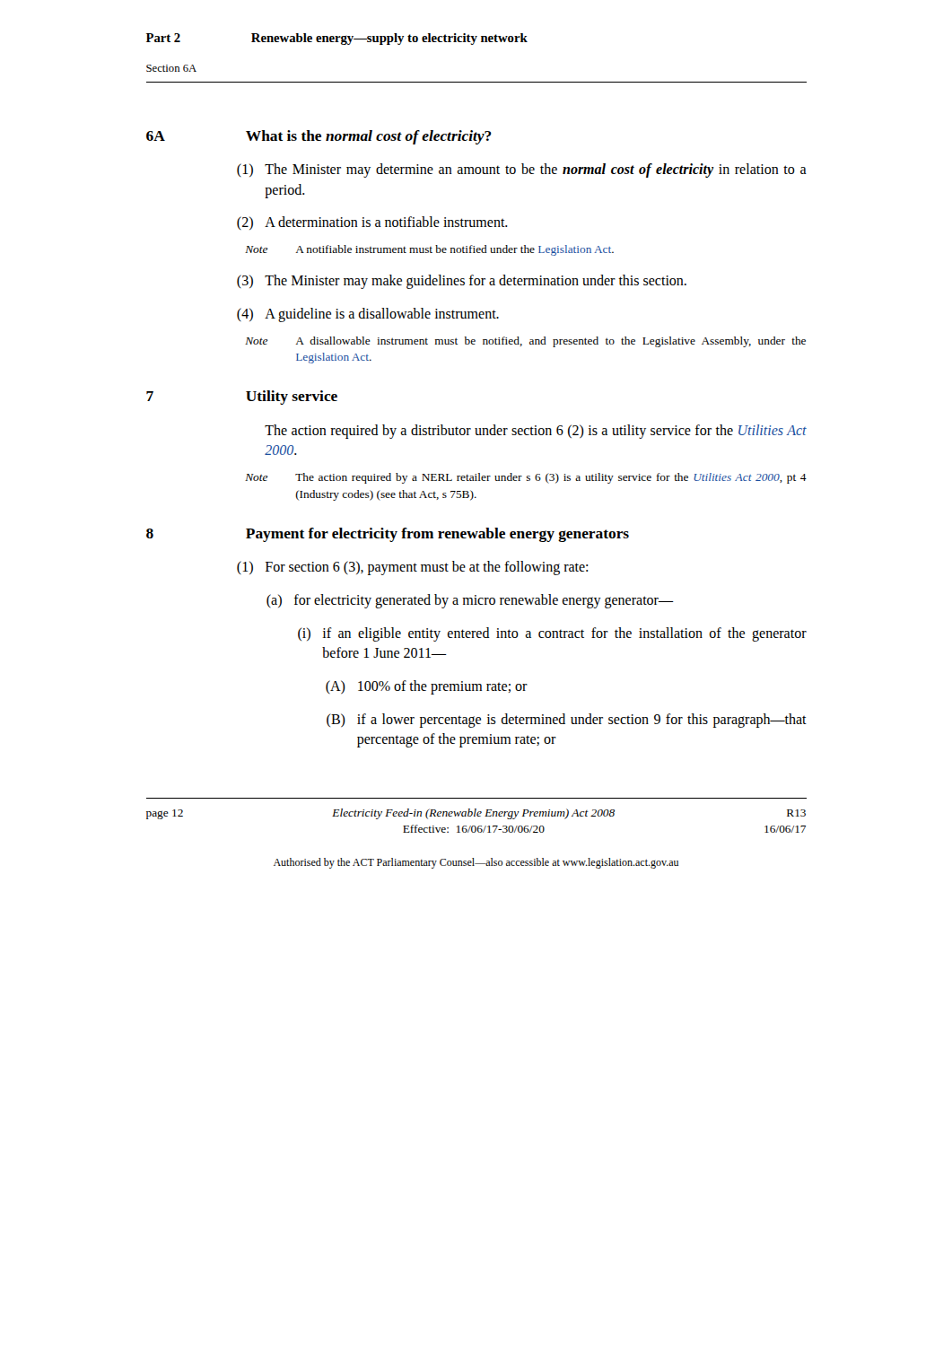Part 2 Renewable energy—supply to electricity network
Section 6A
6A What is the normal cost of electricity?
(1) The Minister may determine an amount to be the normal cost of electricity in relation to a period.
(2) A determination is a notifiable instrument.
Note A notifiable instrument must be notified under the Legislation Act.
(3) The Minister may make guidelines for a determination under this section.
(4) A guideline is a disallowable instrument.
Note A disallowable instrument must be notified, and presented to the Legislative Assembly, under the Legislation Act.
7 Utility service
The action required by a distributor under section 6 (2) is a utility service for the Utilities Act 2000.
Note The action required by a NERL retailer under s 6 (3) is a utility service for the Utilities Act 2000, pt 4 (Industry codes) (see that Act, s 75B).
8 Payment for electricity from renewable energy generators
(1) For section 6 (3), payment must be at the following rate:
(a) for electricity generated by a micro renewable energy generator—
(i) if an eligible entity entered into a contract for the installation of the generator before 1 June 2011—
(A) 100% of the premium rate; or
(B) if a lower percentage is determined under section 9 for this paragraph—that percentage of the premium rate; or
page 12
Electricity Feed-in (Renewable Energy Premium) Act 2008
Effective: 16/06/17-30/06/20
R13
16/06/17
Authorised by the ACT Parliamentary Counsel—also accessible at www.legislation.act.gov.au